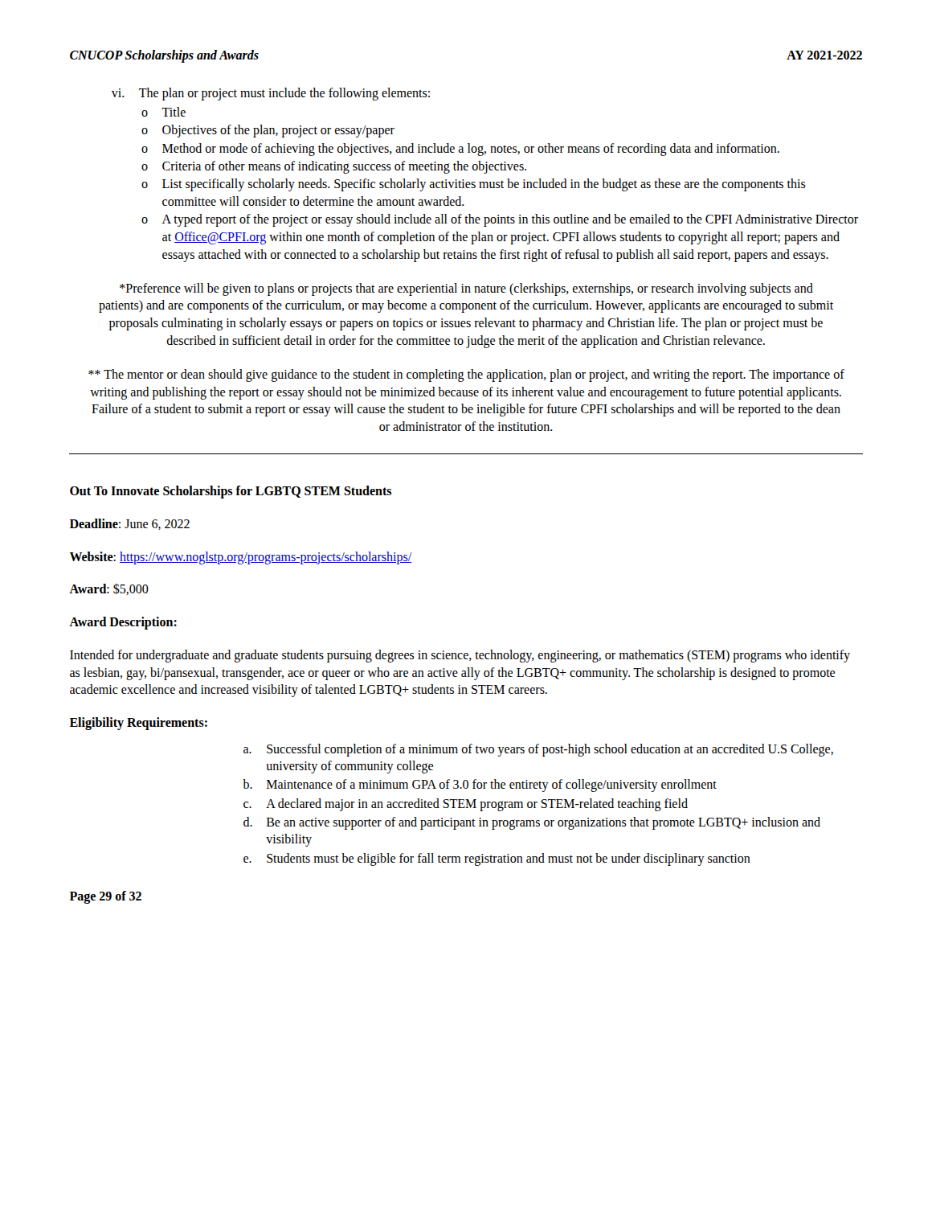CNUCOP Scholarships and Awards
AY 2021-2022
vi.
The plan or project must include the following elements:
oTitle
oObjectives of the plan, project or essay/paper
oMethod or mode of achieving the objectives, and include a log, notes, or other means of recording data and information.
oCriteria of other means of indicating success of meeting the objectives.
oList specifically scholarly needs. Specific scholarly activities must be included in the budget as these are the components this committee will consider to determine the amount awarded.
oA typed report of the project or essay should include all of the points in this outline and be emailed to the CPFI Administrative Director at Office@CPFI.org within one month of completion of the plan or project. CPFI allows students to copyright all report; papers and essays attached with or connected to a scholarship but retains the first right of refusal to publish all said report, papers and essays.
*Preference will be given to plans or projects that are experiential in nature (clerkships, externships, or research involving subjects and patients) and are components of the curriculum, or may become a component of the curriculum. However, applicants are encouraged to submit proposals culminating in scholarly essays or papers on topics or issues relevant to pharmacy and Christian life. The plan or project must be described in sufficient detail in order for the committee to judge the merit of the application and Christian relevance.
** The mentor or dean should give guidance to the student in completing the application, plan or project, and writing the report. The importance of writing and publishing the report or essay should not be minimized because of its inherent value and encouragement to future potential applicants. Failure of a student to submit a report or essay will cause the student to be ineligible for future CPFI scholarships and will be reported to the dean or administrator of the institution.
Out To Innovate Scholarships for LGBTQ STEM Students
Deadline: June 6, 2022
Website: https://www.noglstp.org/programs-projects/scholarships/
Award: $5,000
Award Description:
Intended for undergraduate and graduate students pursuing degrees in science, technology, engineering, or mathematics (STEM) programs who identify as lesbian, gay, bi/pansexual, transgender, ace or queer or who are an active ally of the LGBTQ+ community. The scholarship is designed to promote academic excellence and increased visibility of talented LGBTQ+ students in STEM careers.
Eligibility Requirements:
a. Successful completion of a minimum of two years of post-high school education at an accredited U.S College, university of community college
b. Maintenance of a minimum GPA of 3.0 for the entirety of college/university enrollment
c. A declared major in an accredited STEM program or STEM-related teaching field
d. Be an active supporter of and participant in programs or organizations that promote LGBTQ+ inclusion and visibility
e. Students must be eligible for fall term registration and must not be under disciplinary sanction
Page 29 of 32